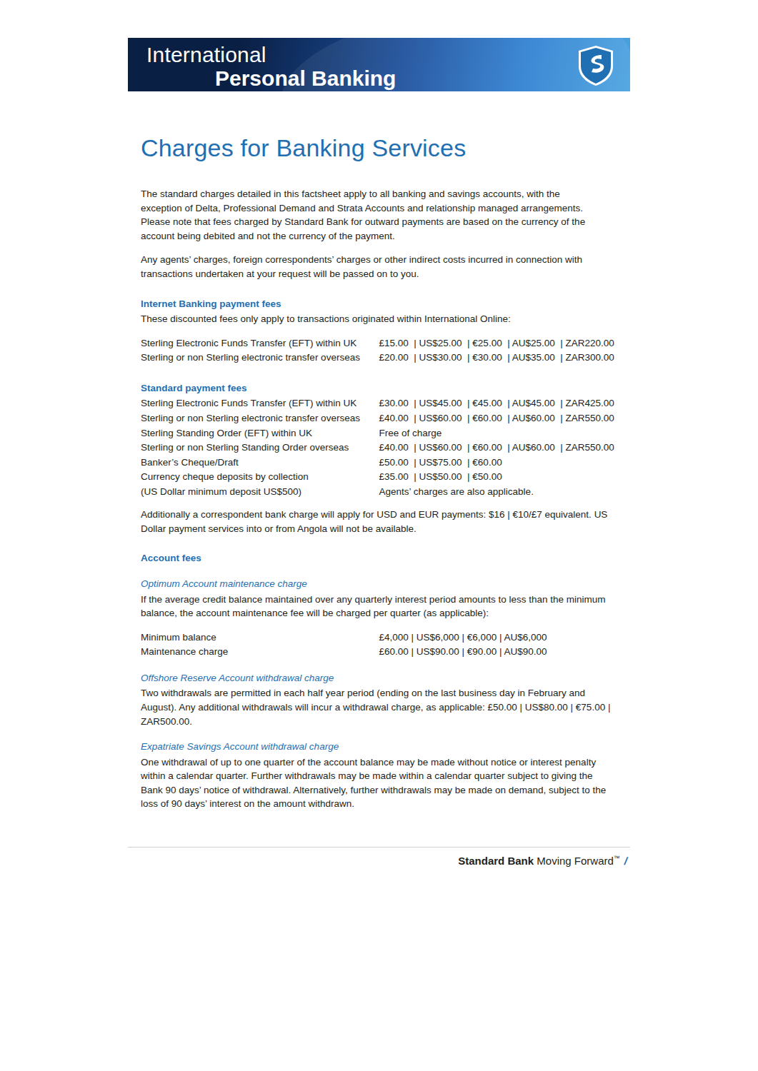International
Personal Banking
Charges for Banking Services
The standard charges detailed in this factsheet apply to all banking and savings accounts, with the exception of Delta, Professional Demand and Strata Accounts and relationship managed arrangements. Please note that fees charged by Standard Bank for outward payments are based on the currency of the account being debited and not the currency of the payment.
Any agents’ charges, foreign correspondents’ charges or other indirect costs incurred in connection with transactions undertaken at your request will be passed on to you.
Internet Banking payment fees
These discounted fees only apply to transactions originated within International Online:
| Sterling Electronic Funds Transfer (EFT) within UK | £15.00 / US$25.00 / €25.00 / AU$25.00 / ZAR220.00 |
| Sterling or non Sterling electronic transfer overseas | £20.00 / US$30.00 / €30.00 / AU$35.00 / ZAR300.00 |
Standard payment fees
| Sterling Electronic Funds Transfer (EFT) within UK | £30.00 / US$45.00 / €45.00 / AU$45.00 / ZAR425.00 |
| Sterling or non Sterling electronic transfer overseas | £40.00 / US$60.00 / €60.00 / AU$60.00 / ZAR550.00 |
| Sterling Standing Order (EFT) within UK | Free of charge |
| Sterling or non Sterling Standing Order overseas | £40.00 / US$60.00 / €60.00 / AU$60.00 / ZAR550.00 |
| Banker’s Cheque/Draft | £50.00 / US$75.00 / €60.00 |
| Currency cheque deposits by collection | £35.00 / US$50.00 / €50.00 |
| (US Dollar minimum deposit US$500) | Agents’ charges are also applicable. |
Additionally a correspondent bank charge will apply for USD and EUR payments: $16 | €10/£7 equivalent. US Dollar payment services into or from Angola will not be available.
Account fees
Optimum Account maintenance charge
If the average credit balance maintained over any quarterly interest period amounts to less than the minimum balance, the account maintenance fee will be charged per quarter (as applicable):
| Minimum balance | £4,000 / US$6,000 / €6,000 / AU$6,000 |
| Maintenance charge | £60.00 / US$90.00 / €90.00 / AU$90.00 |
Offshore Reserve Account withdrawal charge
Two withdrawals are permitted in each half year period (ending on the last business day in February and August). Any additional withdrawals will incur a withdrawal charge, as applicable: £50.00 | US$80.00 | €75.00 | ZAR500.00.
Expatriate Savings Account withdrawal charge
One withdrawal of up to one quarter of the account balance may be made without notice or interest penalty within a calendar quarter. Further withdrawals may be made within a calendar quarter subject to giving the Bank 90 days’ notice of withdrawal. Alternatively, further withdrawals may be made on demand, subject to the loss of 90 days’ interest on the amount withdrawn.
Standard Bank Moving Forward™/